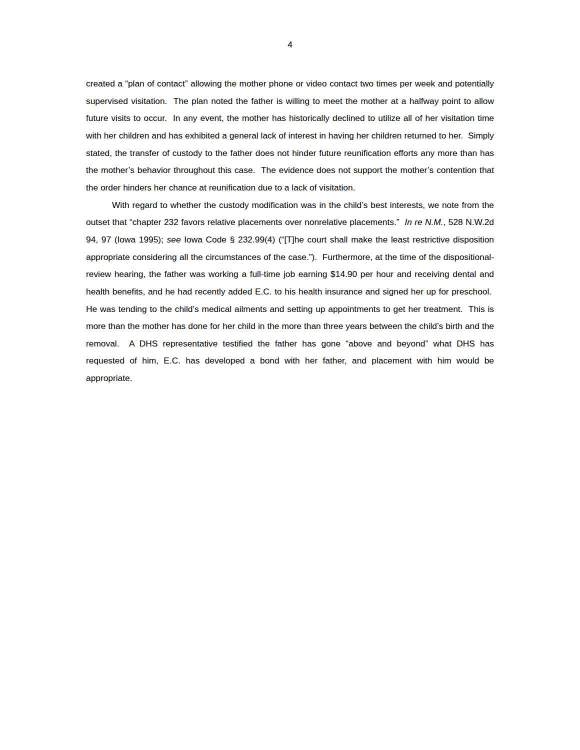4
created a “plan of contact” allowing the mother phone or video contact two times per week and potentially supervised visitation. The plan noted the father is willing to meet the mother at a halfway point to allow future visits to occur. In any event, the mother has historically declined to utilize all of her visitation time with her children and has exhibited a general lack of interest in having her children returned to her. Simply stated, the transfer of custody to the father does not hinder future reunification efforts any more than has the mother’s behavior throughout this case. The evidence does not support the mother’s contention that the order hinders her chance at reunification due to a lack of visitation.
With regard to whether the custody modification was in the child’s best interests, we note from the outset that “chapter 232 favors relative placements over nonrelative placements.” In re N.M., 528 N.W.2d 94, 97 (Iowa 1995); see Iowa Code § 232.99(4) (“[T]he court shall make the least restrictive disposition appropriate considering all the circumstances of the case.”). Furthermore, at the time of the dispositional-review hearing, the father was working a full-time job earning $14.90 per hour and receiving dental and health benefits, and he had recently added E.C. to his health insurance and signed her up for preschool. He was tending to the child’s medical ailments and setting up appointments to get her treatment. This is more than the mother has done for her child in the more than three years between the child’s birth and the removal. A DHS representative testified the father has gone “above and beyond” what DHS has requested of him, E.C. has developed a bond with her father, and placement with him would be appropriate.